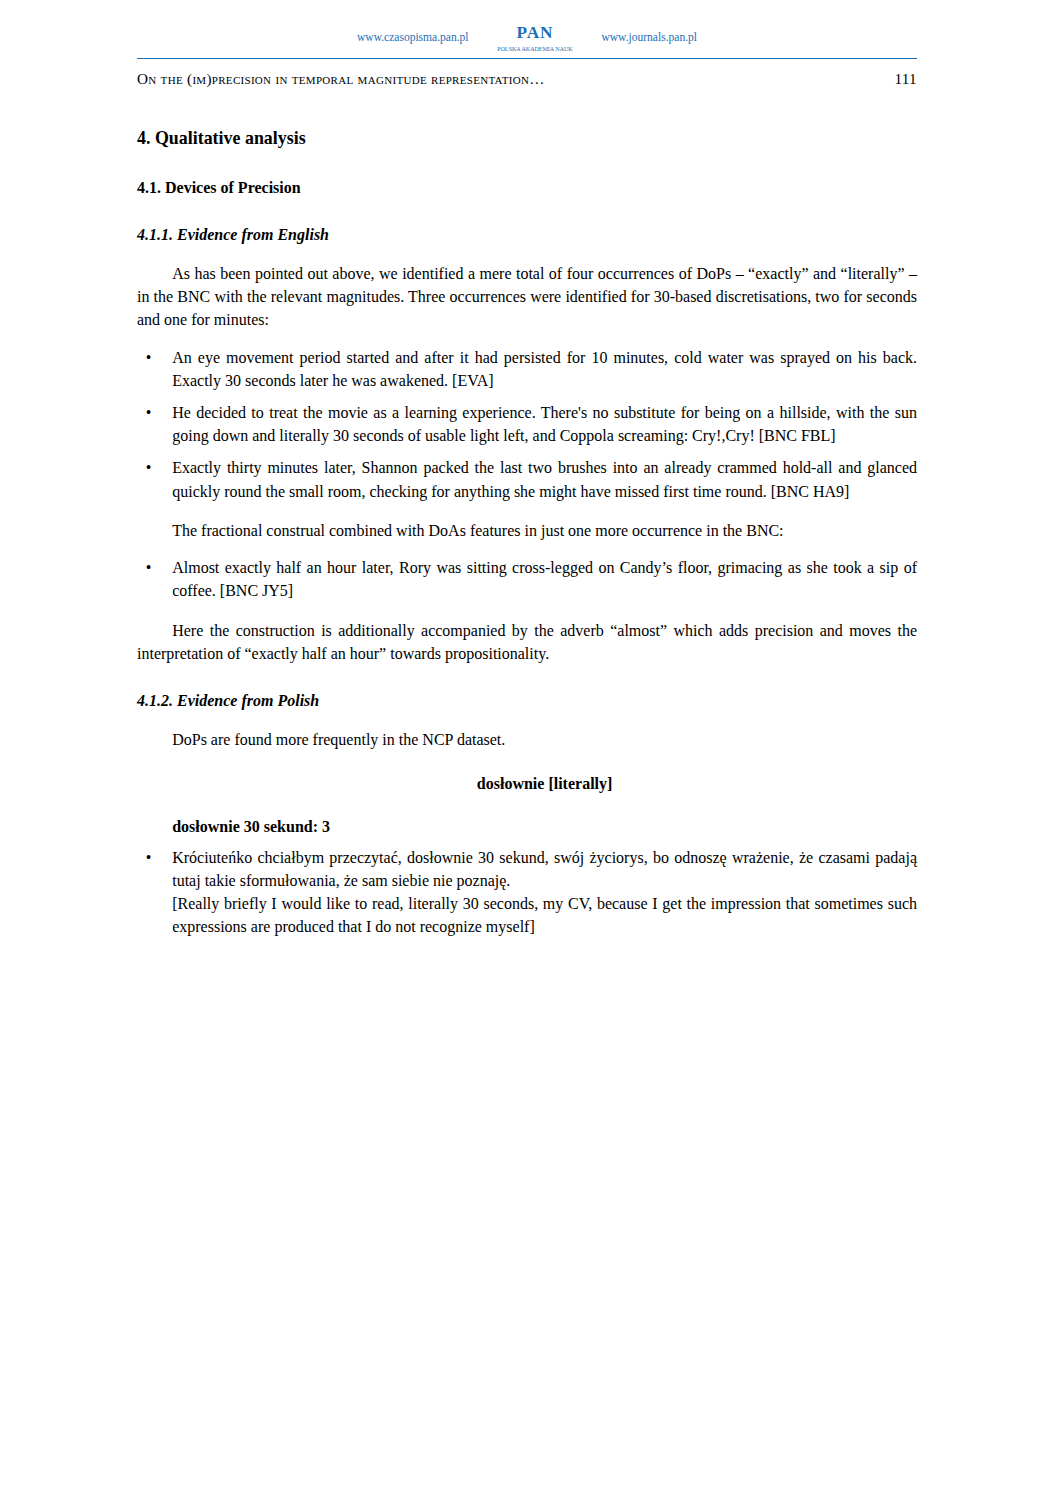www.czasopisma.pan.pl PANPOLSKA AKADEMIA NAUK www.journals.pan.pl
On the (im)precision in temporal magnitude representation… 111
4. Qualitative analysis
4.1. Devices of Precision
4.1.1. Evidence from English
As has been pointed out above, we identified a mere total of four occurrences of DoPs – “exactly” and “literally” – in the BNC with the relevant magnitudes. Three occurrences were identified for 30-based discretisations, two for seconds and one for minutes:
An eye movement period started and after it had persisted for 10 minutes, cold water was sprayed on his back. Exactly 30 seconds later he was awakened. [EVA]
He decided to treat the movie as a learning experience. There's no substitute for being on a hillside, with the sun going down and literally 30 seconds of usable light left, and Coppola screaming: Cry!,Cry! [BNC FBL]
Exactly thirty minutes later, Shannon packed the last two brushes into an already crammed hold-all and glanced quickly round the small room, checking for anything she might have missed first time round. [BNC HA9]
The fractional construal combined with DoAs features in just one more occurrence in the BNC:
Almost exactly half an hour later, Rory was sitting cross-legged on Candy’s floor, grimacing as she took a sip of coffee. [BNC JY5]
Here the construction is additionally accompanied by the adverb “almost” which adds precision and moves the interpretation of “exactly half an hour” towards propositionality.
4.1.2. Evidence from Polish
DoPs are found more frequently in the NCP dataset.
dosłownie [literally]
dosłownie 30 sekund: 3
Króciuteńko chciałbym przeczytać, dosłownie 30 sekund, swój życiorys, bo odnoszę wrażenie, że czasami padają tutaj takie sformułowania, że sam siebie nie poznaję. [Really briefly I would like to read, literally 30 seconds, my CV, because I get the impression that sometimes such expressions are produced that I do not recognize myself]